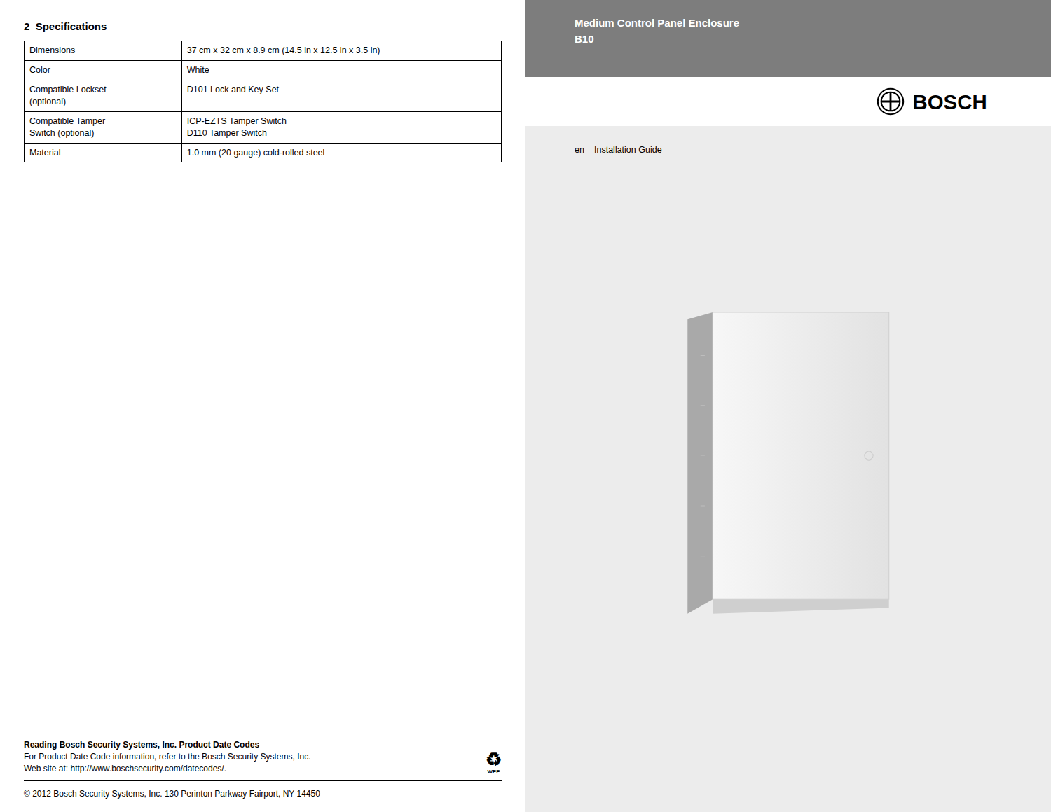2 Specifications
| Dimensions | 37 cm x 32 cm x 8.9 cm (14.5 in x 12.5 in x 3.5 in) |
| Color | White |
| Compatible Lockset (optional) | D101 Lock and Key Set |
| Compatible Tamper Switch (optional) | ICP-EZTS Tamper Switch D110 Tamper Switch |
| Material | 1.0 mm (20 gauge) cold-rolled steel |
Reading Bosch Security Systems, Inc. Product Date Codes
For Product Date Code information, refer to the Bosch Security Systems, Inc.
Web site at: http://www.boschsecurity.com/datecodes/.
♻ WPP
© 2012 Bosch Security Systems, Inc. 130 Perinton Parkway Fairport, NY 14450
Medium Control Panel Enclosure
B10
en Installation Guide